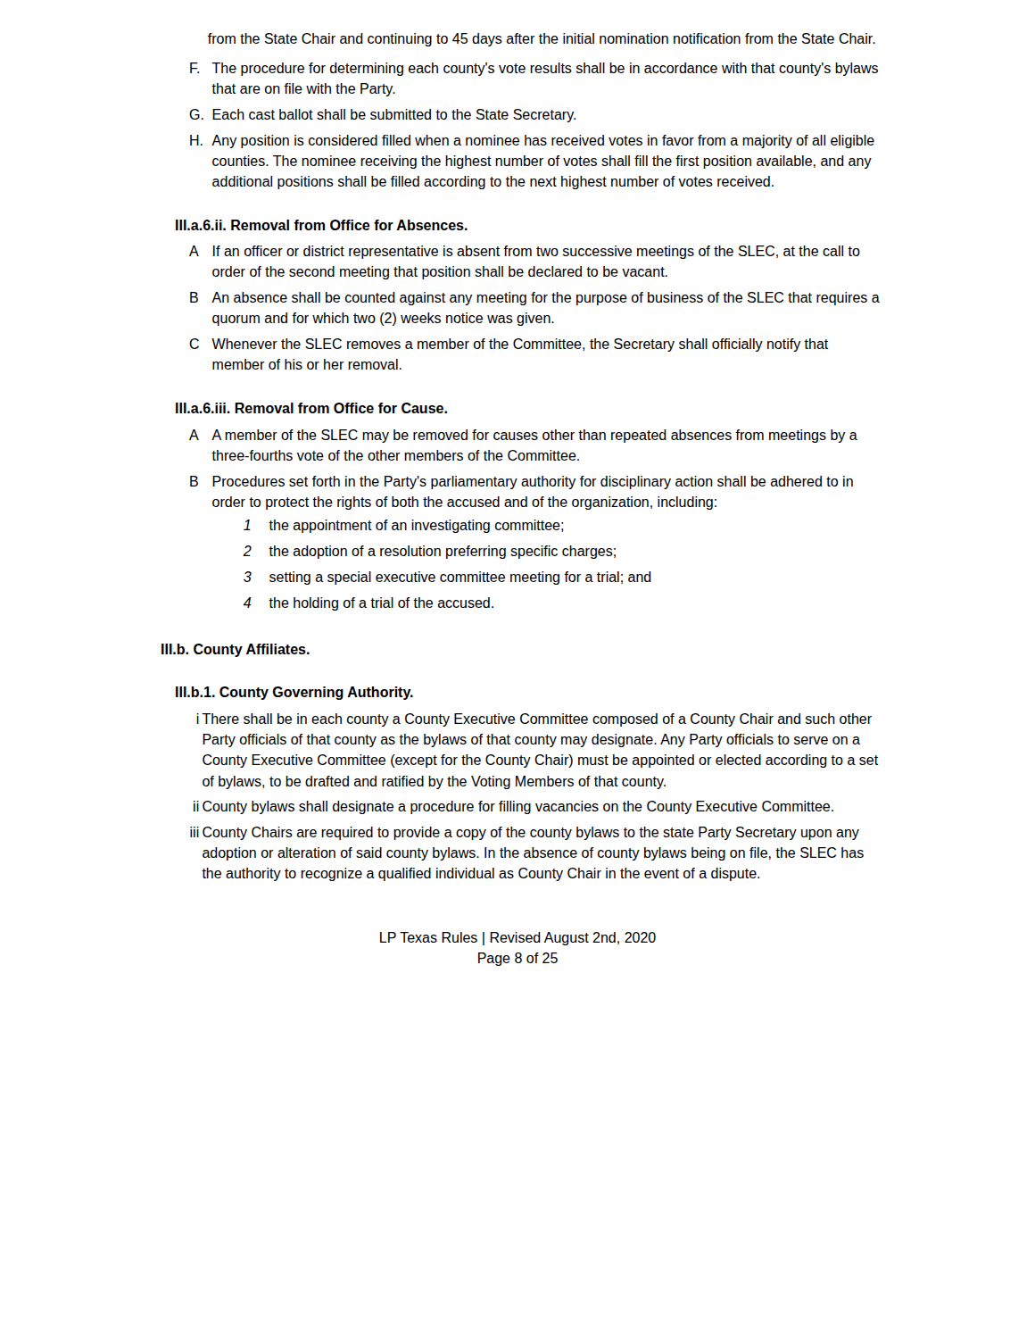from the State Chair and continuing to 45 days after the initial nomination notification from the State Chair.
F. The procedure for determining each county's vote results shall be in accordance with that county's bylaws that are on file with the Party.
G. Each cast ballot shall be submitted to the State Secretary.
H. Any position is considered filled when a nominee has received votes in favor from a majority of all eligible counties. The nominee receiving the highest number of votes shall fill the first position available, and any additional positions shall be filled according to the next highest number of votes received.
III.a.6.ii. Removal from Office for Absences.
AIf an officer or district representative is absent from two successive meetings of the SLEC, at the call to order of the second meeting that position shall be declared to be vacant.
BAn absence shall be counted against any meeting for the purpose of business of the SLEC that requires a quorum and for which two (2) weeks notice was given.
CWhenever the SLEC removes a member of the Committee, the Secretary shall officially notify that member of his or her removal.
III.a.6.iii. Removal from Office for Cause.
AA member of the SLEC may be removed for causes other than repeated absences from meetings by a three-fourths vote of the other members of the Committee.
BProcedures set forth in the Party's parliamentary authority for disciplinary action shall be adhered to in order to protect the rights of both the accused and of the organization, including:
1the appointment of an investigating committee;
2the adoption of a resolution preferring specific charges;
3setting a special executive committee meeting for a trial; and
4the holding of a trial of the accused.
III.b. County Affiliates.
III.b.1. County Governing Authority.
i There shall be in each county a County Executive Committee composed of a County Chair and such other Party officials of that county as the bylaws of that county may designate. Any Party officials to serve on a County Executive Committee (except for the County Chair) must be appointed or elected according to a set of bylaws, to be drafted and ratified by the Voting Members of that county.
ii County bylaws shall designate a procedure for filling vacancies on the County Executive Committee.
iii County Chairs are required to provide a copy of the county bylaws to the state Party Secretary upon any adoption or alteration of said county bylaws. In the absence of county bylaws being on file, the SLEC has the authority to recognize a qualified individual as County Chair in the event of a dispute.
LP Texas Rules | Revised August 2nd, 2020
Page 8 of 25